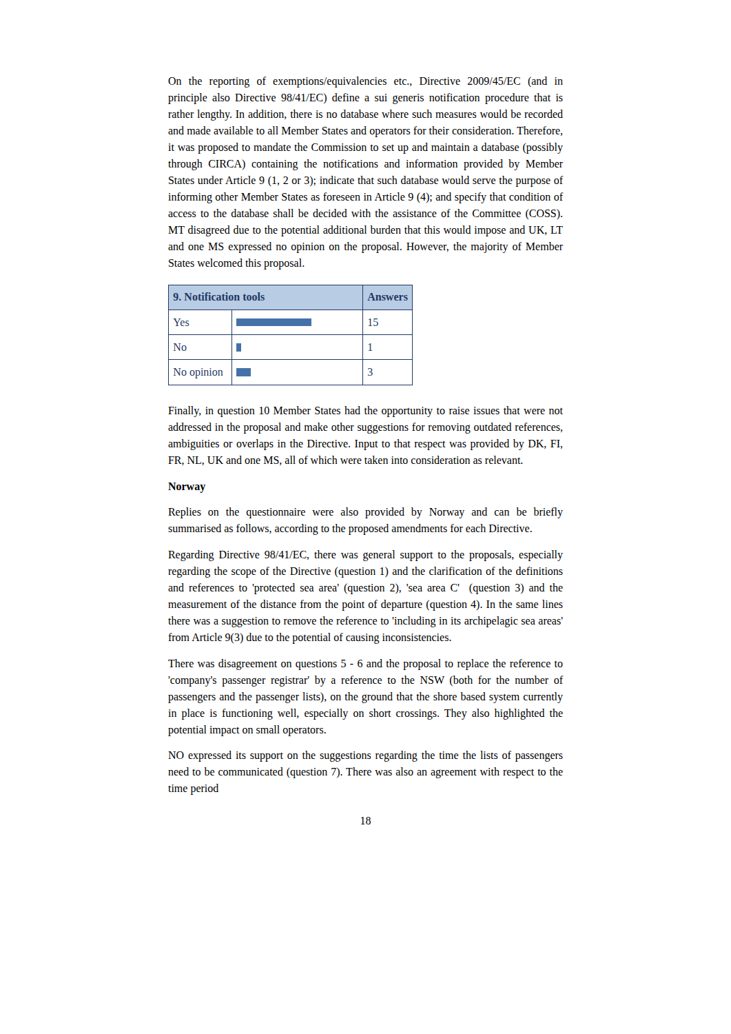On the reporting of exemptions/equivalencies etc., Directive 2009/45/EC (and in principle also Directive 98/41/EC) define a sui generis notification procedure that is rather lengthy. In addition, there is no database where such measures would be recorded and made available to all Member States and operators for their consideration. Therefore, it was proposed to mandate the Commission to set up and maintain a database (possibly through CIRCA) containing the notifications and information provided by Member States under Article 9 (1, 2 or 3); indicate that such database would serve the purpose of informing other Member States as foreseen in Article 9 (4); and specify that condition of access to the database shall be decided with the assistance of the Committee (COSS). MT disagreed due to the potential additional burden that this would impose and UK, LT and one MS expressed no opinion on the proposal. However, the majority of Member States welcomed this proposal.
| 9. Notification tools | Answers |
| --- | --- |
| Yes | | 15 |
| No | | 1 |
| No opinion | | 3 |
Finally, in question 10 Member States had the opportunity to raise issues that were not addressed in the proposal and make other suggestions for removing outdated references, ambiguities or overlaps in the Directive. Input to that respect was provided by DK, FI, FR, NL, UK and one MS, all of which were taken into consideration as relevant.
Norway
Replies on the questionnaire were also provided by Norway and can be briefly summarised as follows, according to the proposed amendments for each Directive.
Regarding Directive 98/41/EC, there was general support to the proposals, especially regarding the scope of the Directive (question 1) and the clarification of the definitions and references to 'protected sea area' (question 2), 'sea area C' (question 3) and the measurement of the distance from the point of departure (question 4). In the same lines there was a suggestion to remove the reference to 'including in its archipelagic sea areas' from Article 9(3) due to the potential of causing inconsistencies.
There was disagreement on questions 5 - 6 and the proposal to replace the reference to 'company's passenger registrar' by a reference to the NSW (both for the number of passengers and the passenger lists), on the ground that the shore based system currently in place is functioning well, especially on short crossings. They also highlighted the potential impact on small operators.
NO expressed its support on the suggestions regarding the time the lists of passengers need to be communicated (question 7). There was also an agreement with respect to the time period
18